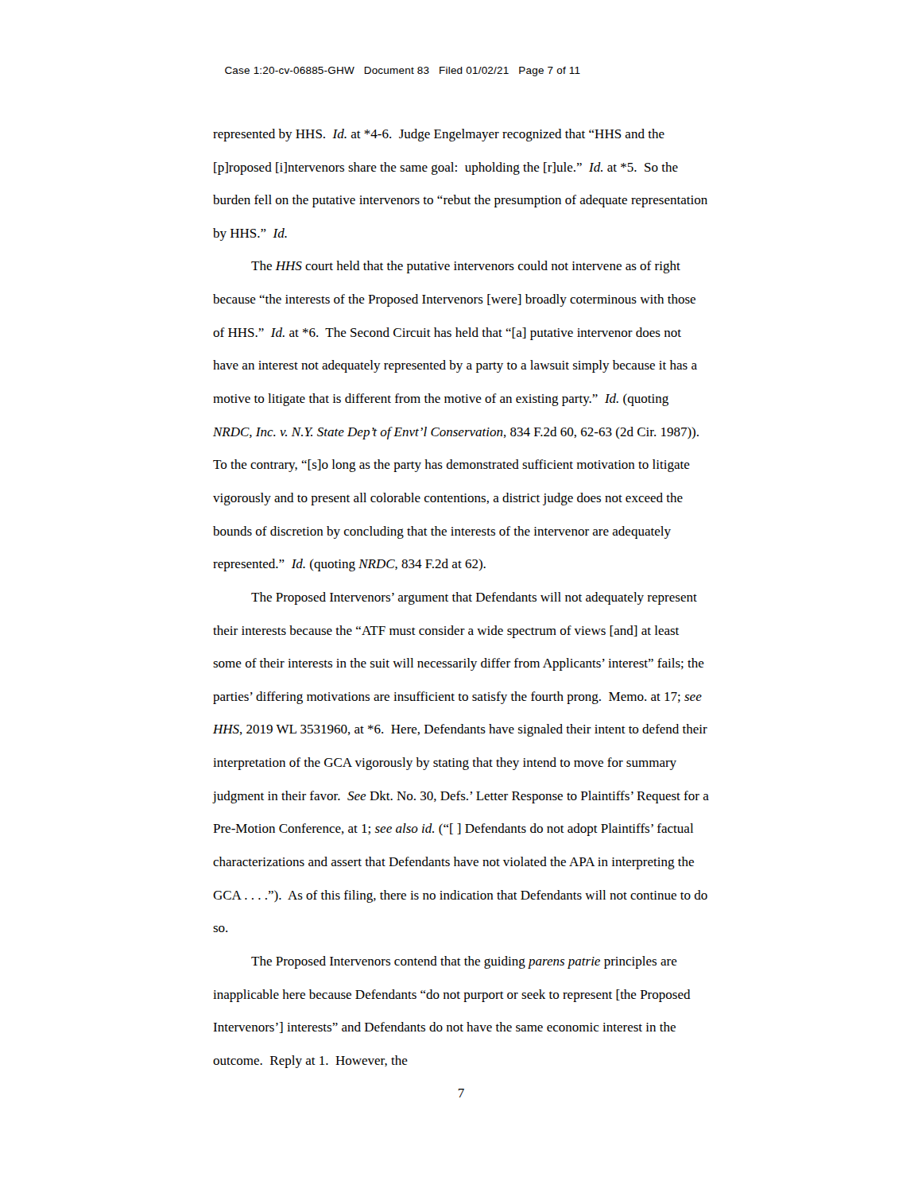Case 1:20-cv-06885-GHW Document 83 Filed 01/02/21 Page 7 of 11
represented by HHS. Id. at *4-6. Judge Engelmayer recognized that “HHS and the [p]roposed [i]ntervenors share the same goal: upholding the [r]ule.” Id. at *5. So the burden fell on the putative intervenors to “rebut the presumption of adequate representation by HHS.” Id.
The HHS court held that the putative intervenors could not intervene as of right because “the interests of the Proposed Intervenors [were] broadly coterminous with those of HHS.” Id. at *6. The Second Circuit has held that “[a] putative intervenor does not have an interest not adequately represented by a party to a lawsuit simply because it has a motive to litigate that is different from the motive of an existing party.” Id. (quoting NRDC, Inc. v. N.Y. State Dep’t of Envt’l Conservation, 834 F.2d 60, 62-63 (2d Cir. 1987)). To the contrary, “[s]o long as the party has demonstrated sufficient motivation to litigate vigorously and to present all colorable contentions, a district judge does not exceed the bounds of discretion by concluding that the interests of the intervenor are adequately represented.” Id. (quoting NRDC, 834 F.2d at 62).
The Proposed Intervenors’ argument that Defendants will not adequately represent their interests because the “ATF must consider a wide spectrum of views [and] at least some of their interests in the suit will necessarily differ from Applicants’ interest” fails; the parties’ differing motivations are insufficient to satisfy the fourth prong. Memo. at 17; see HHS, 2019 WL 3531960, at *6. Here, Defendants have signaled their intent to defend their interpretation of the GCA vigorously by stating that they intend to move for summary judgment in their favor. See Dkt. No. 30, Defs.’ Letter Response to Plaintiffs’ Request for a Pre-Motion Conference, at 1; see also id. (“[ ] Defendants do not adopt Plaintiffs’ factual characterizations and assert that Defendants have not violated the APA in interpreting the GCA . . . .”). As of this filing, there is no indication that Defendants will not continue to do so.
The Proposed Intervenors contend that the guiding parens patrie principles are inapplicable here because Defendants “do not purport or seek to represent [the Proposed Intervenors’] interests” and Defendants do not have the same economic interest in the outcome. Reply at 1. However, the
7